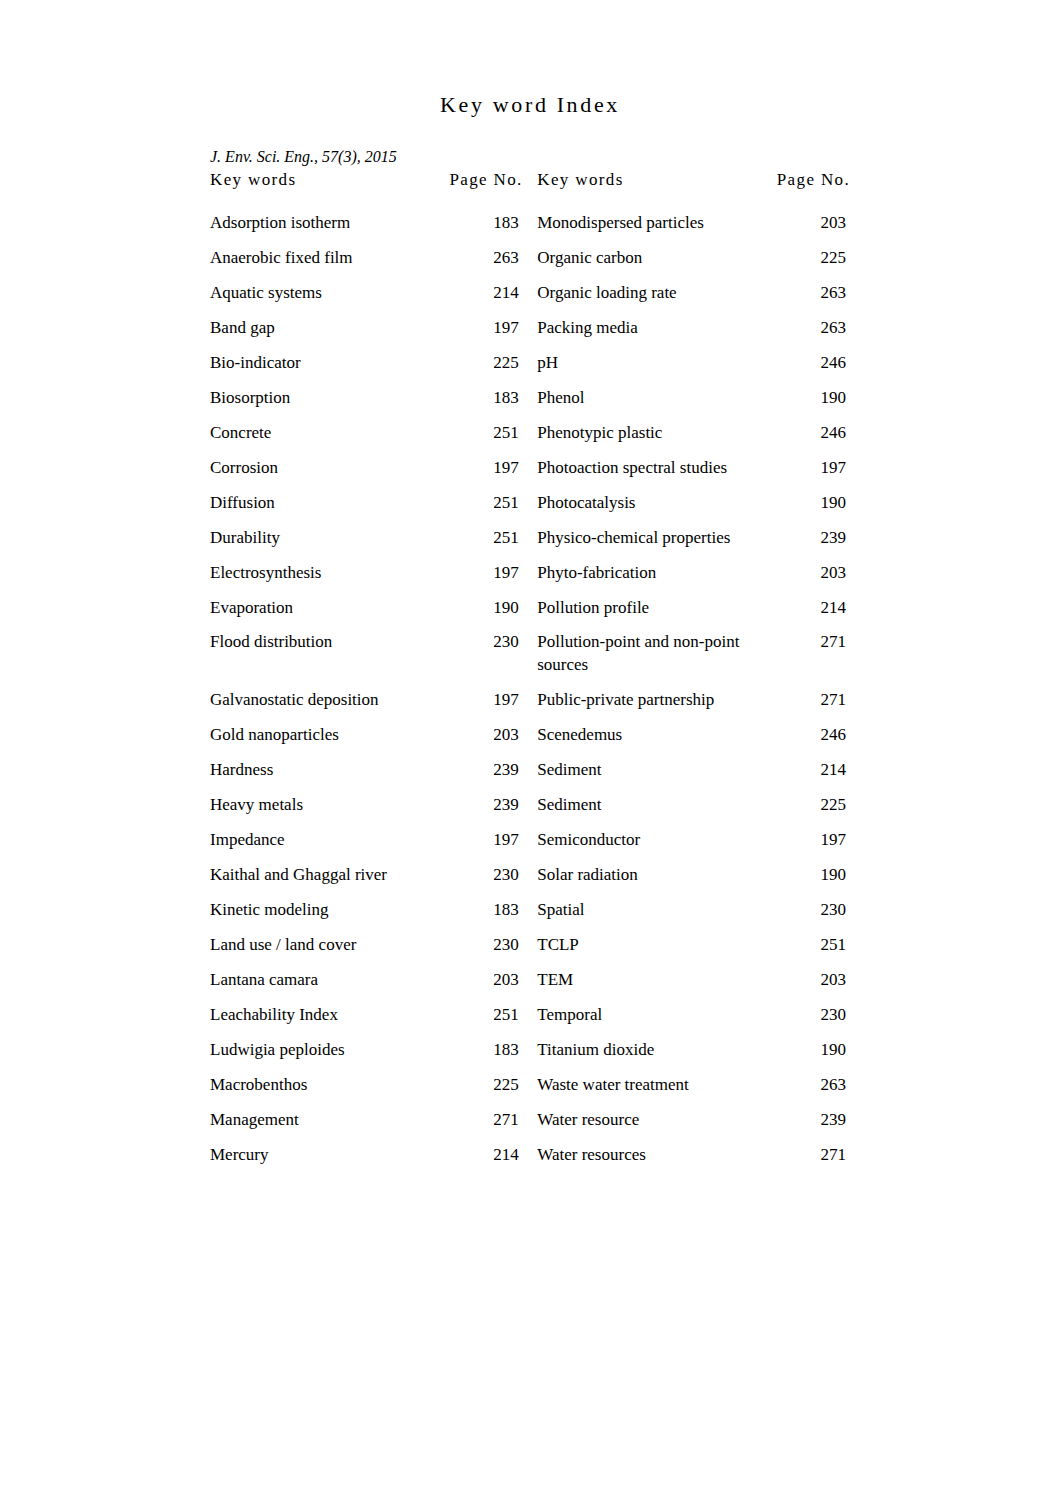Key word Index
J. Env. Sci. Eng., 57(3), 2015
| Key words | Page No. | | Key words | Page No. |
| --- | --- | --- | --- | --- |
| Adsorption isotherm | 183 | | Monodispersed particles | 203 |
| Anaerobic fixed film | 263 | | Organic carbon | 225 |
| Aquatic systems | 214 | | Organic loading rate | 263 |
| Band gap | 197 | | Packing media | 263 |
| Bio-indicator | 225 | | pH | 246 |
| Biosorption | 183 | | Phenol | 190 |
| Concrete | 251 | | Phenotypic plastic | 246 |
| Corrosion | 197 | | Photoaction spectral studies | 197 |
| Diffusion | 251 | | Photocatalysis | 190 |
| Durability | 251 | | Physico-chemical properties | 239 |
| Electrosynthesis | 197 | | Phyto-fabrication | 203 |
| Evaporation | 190 | | Pollution profile | 214 |
| Flood distribution | 230 | | Pollution-point and non-point sources | 271 |
| Galvanostatic deposition | 197 | | Public-private partnership | 271 |
| Gold nanoparticles | 203 | | Scenedemus | 246 |
| Hardness | 239 | | Sediment | 214 |
| Heavy metals | 239 | | Sediment | 225 |
| Impedance | 197 | | Semiconductor | 197 |
| Kaithal and Ghaggal river | 230 | | Solar radiation | 190 |
| Kinetic modeling | 183 | | Spatial | 230 |
| Land use / land cover | 230 | | TCLP | 251 |
| Lantana camara | 203 | | TEM | 203 |
| Leachability Index | 251 | | Temporal | 230 |
| Ludwigia peploides | 183 | | Titanium dioxide | 190 |
| Macrobenthos | 225 | | Waste water treatment | 263 |
| Management | 271 | | Water resource | 239 |
| Mercury | 214 | | Water resources | 271 |